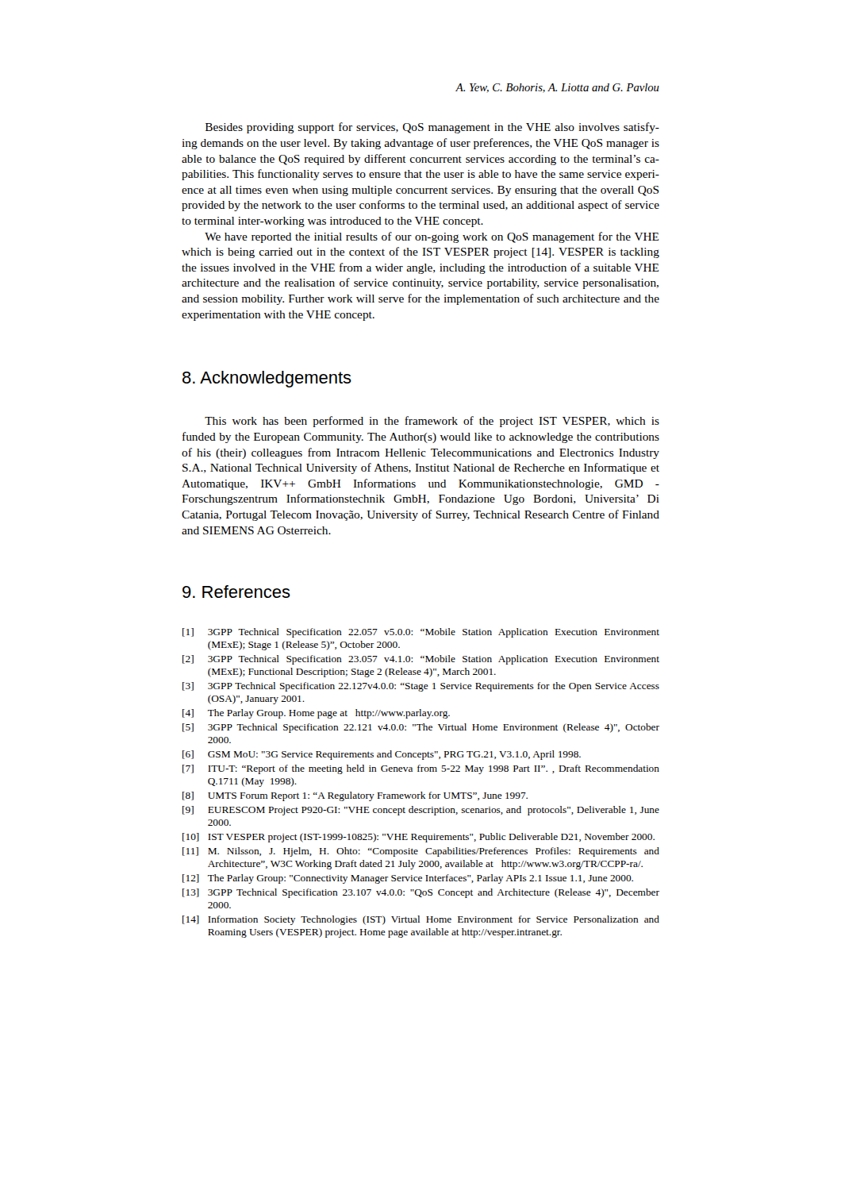A. Yew, C. Bohoris, A. Liotta and G. Pavlou
Besides providing support for services, QoS management in the VHE also involves satisfying demands on the user level. By taking advantage of user preferences, the VHE QoS manager is able to balance the QoS required by different concurrent services according to the terminal’s capabilities. This functionality serves to ensure that the user is able to have the same service experience at all times even when using multiple concurrent services. By ensuring that the overall QoS provided by the network to the user conforms to the terminal used, an additional aspect of service to terminal inter-working was introduced to the VHE concept.
We have reported the initial results of our on-going work on QoS management for the VHE which is being carried out in the context of the IST VESPER project [14]. VESPER is tackling the issues involved in the VHE from a wider angle, including the introduction of a suitable VHE architecture and the realisation of service continuity, service portability, service personalisation, and session mobility. Further work will serve for the implementation of such architecture and the experimentation with the VHE concept.
8. Acknowledgements
This work has been performed in the framework of the project IST VESPER, which is funded by the European Community. The Author(s) would like to acknowledge the contributions of his (their) colleagues from Intracom Hellenic Telecommunications and Electronics Industry S.A., National Technical University of Athens, Institut National de Recherche en Informatique et Automatique, IKV++ GmbH Informations und Kommunikationstechnologie, GMD - Forschungszentrum Informationstechnik GmbH, Fondazione Ugo Bordoni, Universita’ Di Catania, Portugal Telecom Inovação, University of Surrey, Technical Research Centre of Finland and SIEMENS AG Osterreich.
9. References
[1] 3GPP Technical Specification 22.057 v5.0.0: “Mobile Station Application Execution Environment (MExE); Stage 1 (Release 5)”, October 2000.
[2] 3GPP Technical Specification 23.057 v4.1.0: “Mobile Station Application Execution Environment (MExE); Functional Description; Stage 2 (Release 4)", March 2001.
[3] 3GPP Technical Specification 22.127v4.0.0: “Stage 1 Service Requirements for the Open Service Access (OSA)", January 2001.
[4] The Parlay Group. Home page at http://www.parlay.org.
[5] 3GPP Technical Specification 22.121 v4.0.0: "The Virtual Home Environment (Release 4)", October 2000.
[6] GSM MoU: "3G Service Requirements and Concepts", PRG TG.21, V3.1.0, April 1998.
[7] ITU-T: “Report of the meeting held in Geneva from 5-22 May 1998 Part II”. , Draft Recommendation Q.1711 (May 1998).
[8] UMTS Forum Report 1: “A Regulatory Framework for UMTS”, June 1997.
[9] EURESCOM Project P920-GI: "VHE concept description, scenarios, and protocols", Deliverable 1, June 2000.
[10] IST VESPER project (IST-1999-10825): "VHE Requirements", Public Deliverable D21, November 2000.
[11] M. Nilsson, J. Hjelm, H. Ohto: “Composite Capabilities/Preferences Profiles: Requirements and Architecture”, W3C Working Draft dated 21 July 2000, available at http://www.w3.org/TR/CCPP-ra/.
[12] The Parlay Group: "Connectivity Manager Service Interfaces", Parlay APIs 2.1 Issue 1.1, June 2000.
[13] 3GPP Technical Specification 23.107 v4.0.0: "QoS Concept and Architecture (Release 4)", December 2000.
[14] Information Society Technologies (IST) Virtual Home Environment for Service Personalization and Roaming Users (VESPER) project. Home page available at http://vesper.intranet.gr.